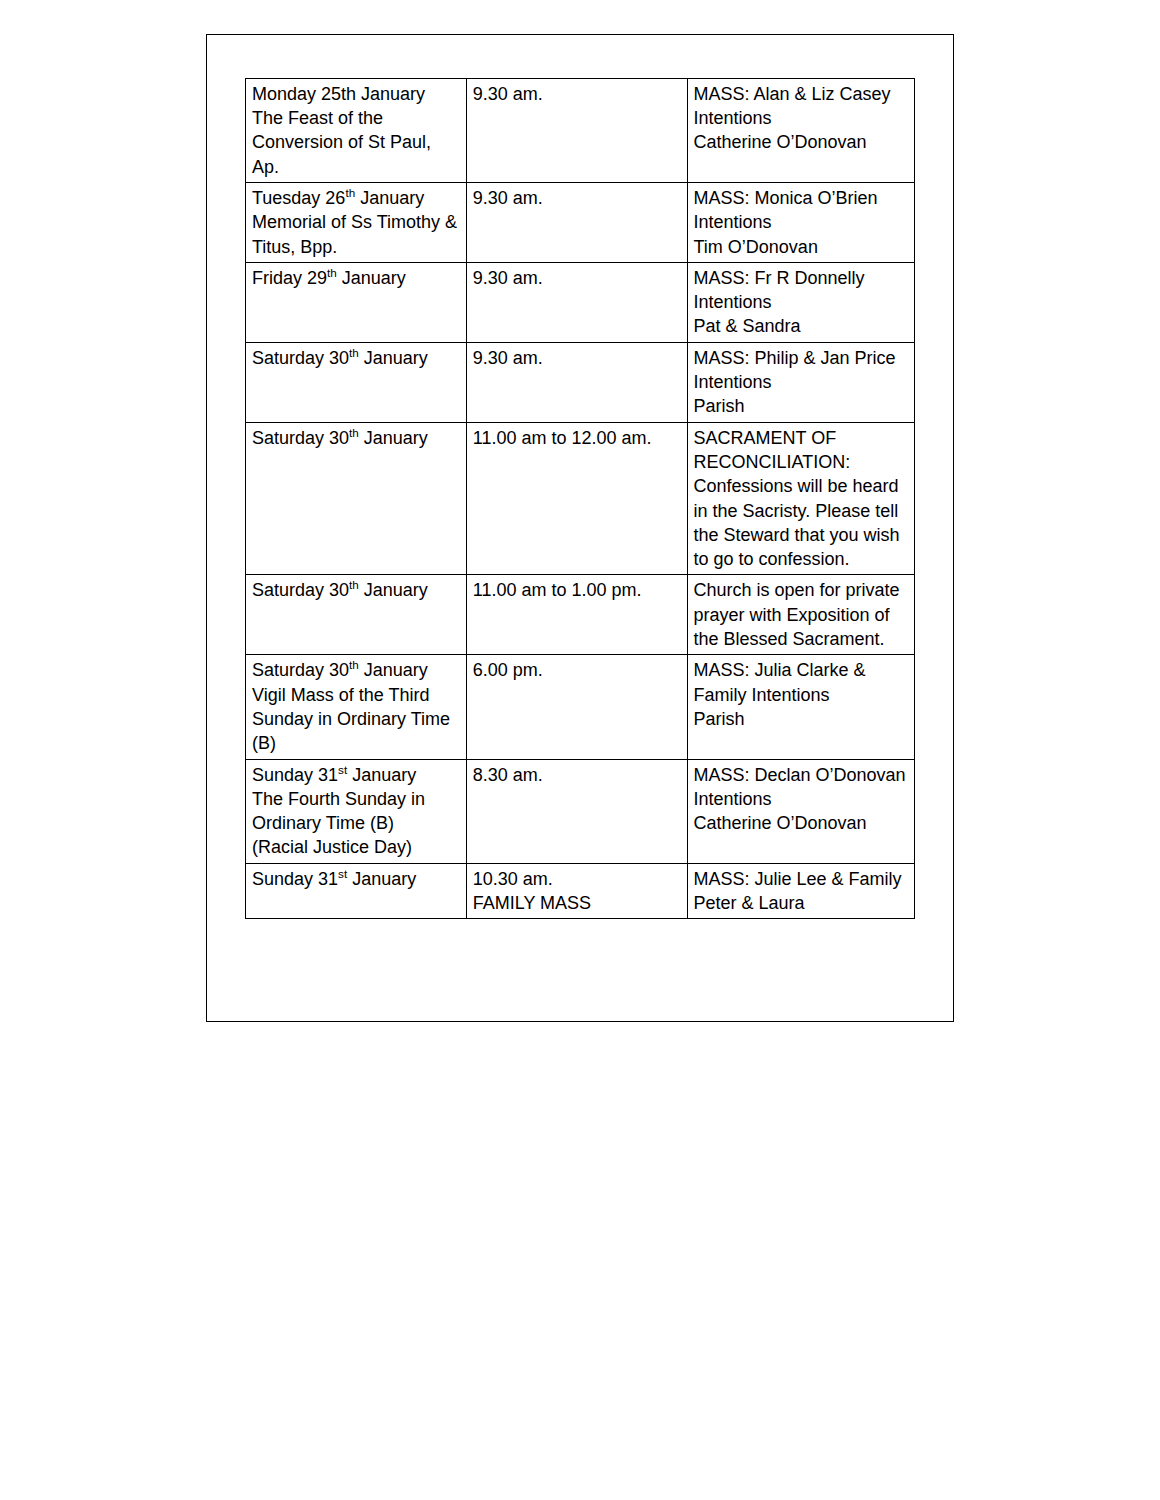| Monday 25th January The Feast of the Conversion of St Paul, Ap. | 9.30 am. | MASS: Alan & Liz Casey Intentions Catherine O’Donovan |
| Tuesday 26 th January Memorial of Ss Timothy & Titus, Bpp. | 9.30 am. | MASS: Monica O’Brien Intentions Tim O’Donovan |
| Friday 29 th January | 9.30 am. | MASS: Fr R Donnelly Intentions Pat & Sandra |
| Saturday 30 th January | 9.30 am. | MASS: Philip & Jan Price Intentions Parish |
| Saturday 30 th January | 11.00 am to 12.00 am. | SACRAMENT OF RECONCILIATION: Confessions will be heard in the Sacristy. Please tell the Steward that you wish to go to confession. |
| Saturday 30 th January | 11.00 am to 1.00 pm. | Church is open for private prayer with Exposition of the Blessed Sacrament. |
| Saturday 30 th January Vigil Mass of the Third Sunday in Ordinary Time (B) | 6.00 pm. | MASS: Julia Clarke & Family Intentions Parish |
| Sunday 31 st January The Fourth Sunday in Ordinary Time (B) (Racial Justice Day) | 8.30 am. | MASS: Declan O’Donovan Intentions Catherine O’Donovan |
| Sunday 31 st January | 10.30 am. FAMILY MASS | MASS: Julie Lee & Family Peter & Laura |